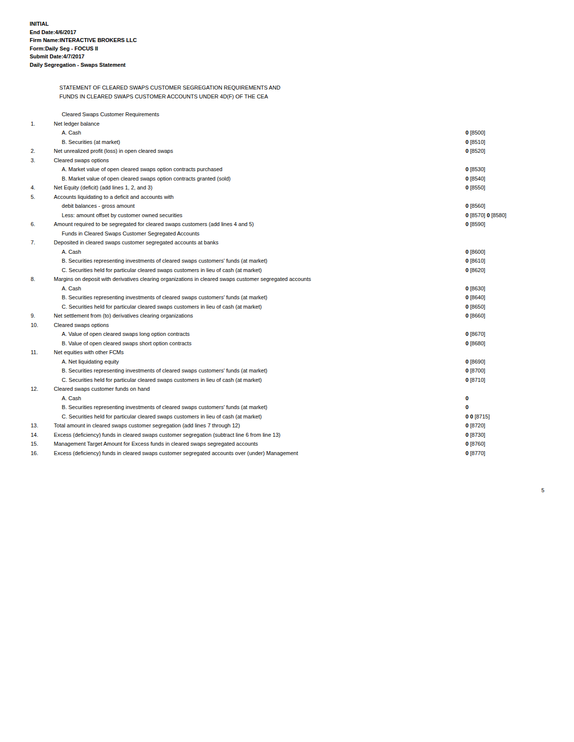INITIAL
End Date:4/6/2017
Firm Name:INTERACTIVE BROKERS LLC
Form:Daily Seg - FOCUS II
Submit Date:4/7/2017
Daily Segregation - Swaps Statement
STATEMENT OF CLEARED SWAPS CUSTOMER SEGREGATION REQUIREMENTS AND
FUNDS IN CLEARED SWAPS CUSTOMER ACCOUNTS UNDER 4D(F) OF THE CEA
| | Cleared Swaps Customer Requirements | |
| 1. | Net ledger balance | |
| | A. Cash | 0 [8500] |
| | B. Securities (at market) | 0 [8510] |
| 2. | Net unrealized profit (loss) in open cleared swaps | 0 [8520] |
| 3. | Cleared swaps options | |
| | A. Market value of open cleared swaps option contracts purchased | 0 [8530] |
| | B. Market value of open cleared swaps option contracts granted (sold) | 0 [8540] |
| 4. | Net Equity (deficit) (add lines 1, 2, and 3) | 0 [8550] |
| 5. | Accounts liquidating to a deficit and accounts with | |
| | debit balances - gross amount | 0 [8560] |
| | Less: amount offset by customer owned securities | 0 [8570] 0 [8580] |
| 6. | Amount required to be segregated for cleared swaps customers (add lines 4 and 5) | 0 [8590] |
| | Funds in Cleared Swaps Customer Segregated Accounts | |
| 7. | Deposited in cleared swaps customer segregated accounts at banks | |
| | A. Cash | 0 [8600] |
| | B. Securities representing investments of cleared swaps customers' funds (at market) | 0 [8610] |
| | C. Securities held for particular cleared swaps customers in lieu of cash (at market) | 0 [8620] |
| 8. | Margins on deposit with derivatives clearing organizations in cleared swaps customer segregated accounts | |
| | A. Cash | 0 [8630] |
| | B. Securities representing investments of cleared swaps customers' funds (at market) | 0 [8640] |
| | C. Securities held for particular cleared swaps customers in lieu of cash (at market) | 0 [8650] |
| 9. | Net settlement from (to) derivatives clearing organizations | 0 [8660] |
| 10. | Cleared swaps options | |
| | A. Value of open cleared swaps long option contracts | 0 [8670] |
| | B. Value of open cleared swaps short option contracts | 0 [8680] |
| 11. | Net equities with other FCMs | |
| | A. Net liquidating equity | 0 [8690] |
| | B. Securities representing investments of cleared swaps customers' funds (at market) | 0 [8700] |
| | C. Securities held for particular cleared swaps customers in lieu of cash (at market) | 0 [8710] |
| 12. | Cleared swaps customer funds on hand | |
| | A. Cash | 0 |
| | B. Securities representing investments of cleared swaps customers' funds (at market) | 0 |
| | C. Securities held for particular cleared swaps customers in lieu of cash (at market) | 0 0 [8715] |
| 13. | Total amount in cleared swaps customer segregation (add lines 7 through 12) | 0 [8720] |
| 14. | Excess (deficiency) funds in cleared swaps customer segregation (subtract line 6 from line 13) | 0 [8730] |
| 15. | Management Target Amount for Excess funds in cleared swaps segregated accounts | 0 [8760] |
| 16. | Excess (deficiency) funds in cleared swaps customer segregated accounts over (under) Management | 0 [8770] |
5